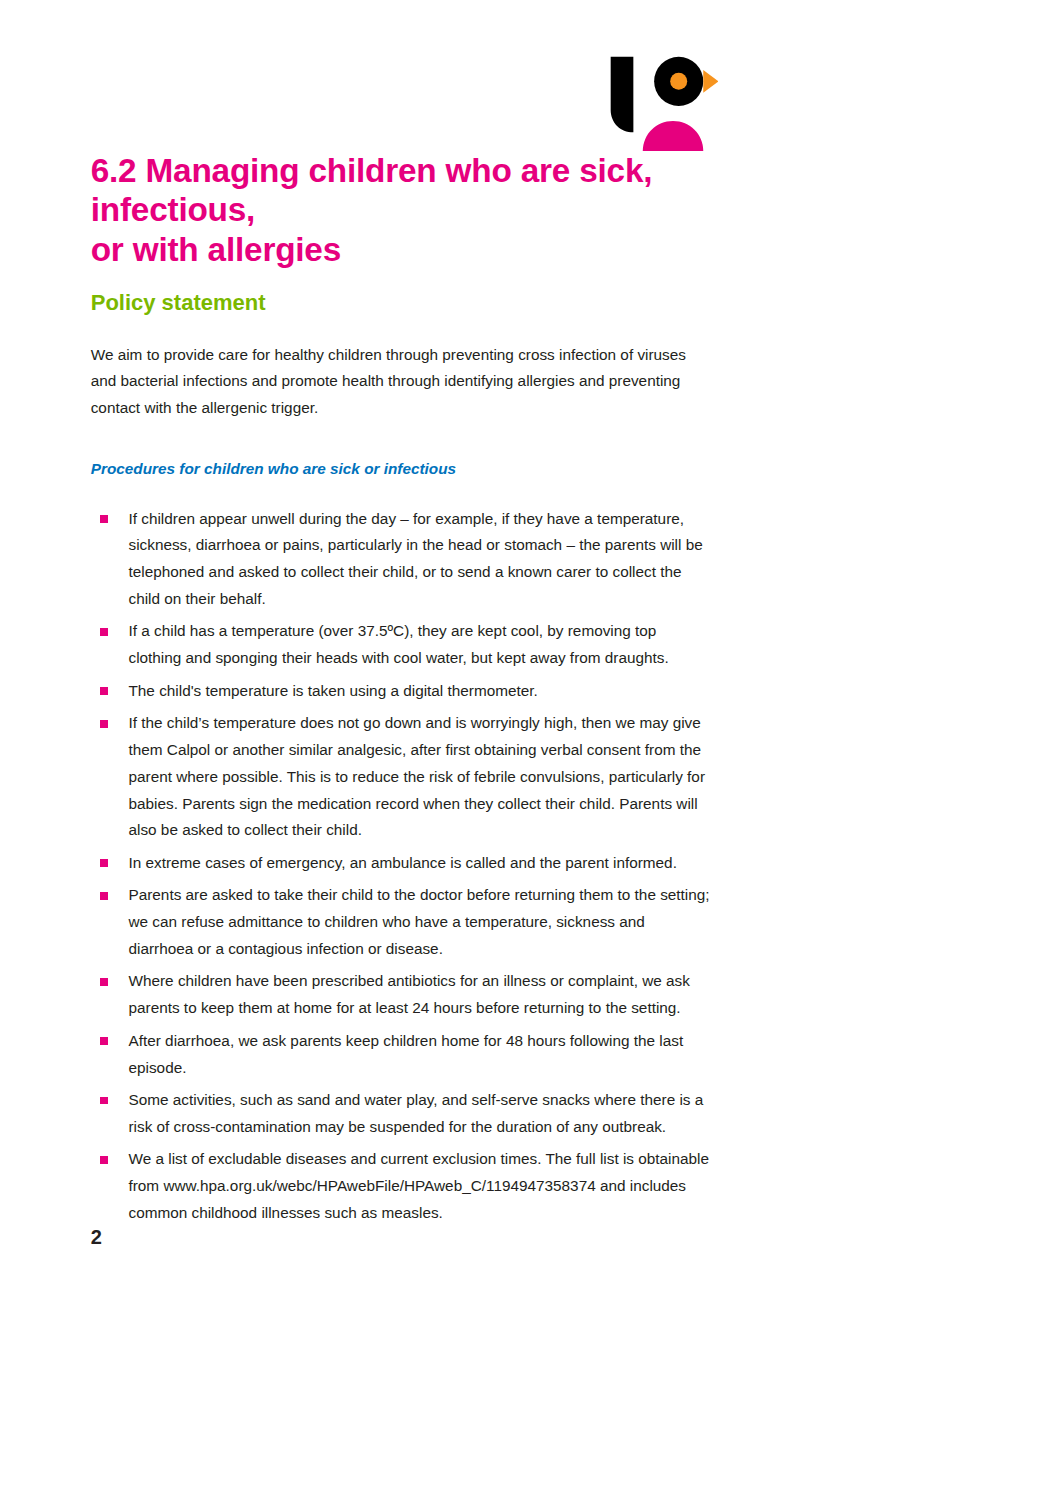6.2 Managing children who are sick, infectious,
or with allergies
Policy statement
We aim to provide care for healthy children through preventing cross infection of viruses and bacterial infections and promote health through identifying allergies and preventing contact with the allergenic trigger.
Procedures for children who are sick or infectious
If children appear unwell during the day – for example, if they have a temperature, sickness, diarrhoea or pains, particularly in the head or stomach – the parents will be telephoned and asked to collect their child, or to send a known carer to collect the child on their behalf.
If a child has a temperature (over 37.5ºC), they are kept cool, by removing top clothing and sponging their heads with cool water, but kept away from draughts.
The child's temperature is taken using a digital thermometer.
If the child’s temperature does not go down and is worryingly high, then we may give them Calpol or another similar analgesic, after first obtaining verbal consent from the parent where possible. This is to reduce the risk of febrile convulsions, particularly for babies. Parents sign the medication record when they collect their child. Parents will also be asked to collect their child.
In extreme cases of emergency, an ambulance is called and the parent informed.
Parents are asked to take their child to the doctor before returning them to the setting; we can refuse admittance to children who have a temperature, sickness and diarrhoea or a contagious infection or disease.
Where children have been prescribed antibiotics for an illness or complaint, we ask parents to keep them at home for at least 24 hours before returning to the setting.
After diarrhoea, we ask parents keep children home for 48 hours following the last episode.
Some activities, such as sand and water play, and self-serve snacks where there is a risk of cross-contamination may be suspended for the duration of any outbreak.
We a list of excludable diseases and current exclusion times. The full list is obtainable from www.hpa.org.uk/webc/HPAwebFile/HPAweb_C/1194947358374 and includes common childhood illnesses such as measles.
2